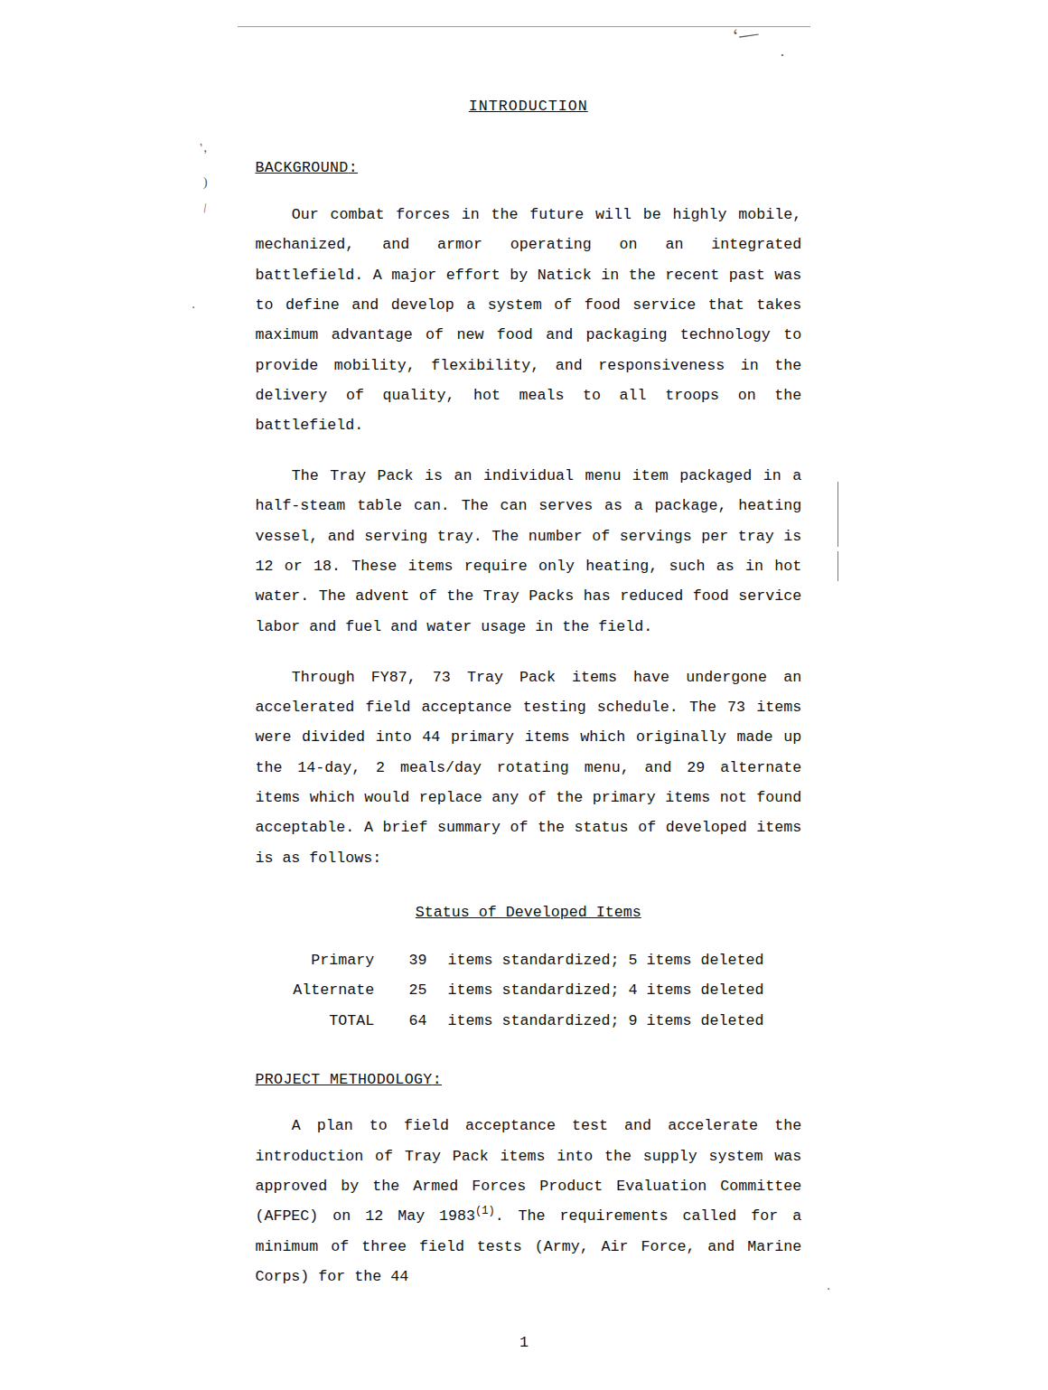‘—
.
',
)
/
.
.
INTRODUCTION
BACKGROUND:
Our combat forces in the future will be highly mobile, mechanized, and armor operating on an integrated battlefield. A major effort by Natick in the recent past was to define and develop a system of food service that takes maximum advantage of new food and packaging technology to provide mobility, flexibility, and responsiveness in the delivery of quality, hot meals to all troops on the battlefield.
The Tray Pack is an individual menu item packaged in a half-steam table can. The can serves as a package, heating vessel, and serving tray. The number of servings per tray is 12 or 18. These items require only heating, such as in hot water. The advent of the Tray Packs has reduced food service labor and fuel and water usage in the field.
Through FY87, 73 Tray Pack items have undergone an accelerated field acceptance testing schedule. The 73 items were divided into 44 primary items which originally made up the 14-day, 2 meals/day rotating menu, and 29 alternate items which would replace any of the primary items not found acceptable. A brief summary of the status of developed items is as follows:
Status of Developed Items
| Primary | 39 | items standardized; 5 items deleted |
| Alternate | 25 | items standardized; 4 items deleted |
| TOTAL | 64 | items standardized; 9 items deleted |
PROJECT METHODOLOGY:
A plan to field acceptance test and accelerate the introduction of Tray Pack items into the supply system was approved by the Armed Forces Product Evaluation Committee (AFPEC) on 12 May 1983(1). The requirements called for a minimum of three field tests (Army, Air Force, and Marine Corps) for the 44
1